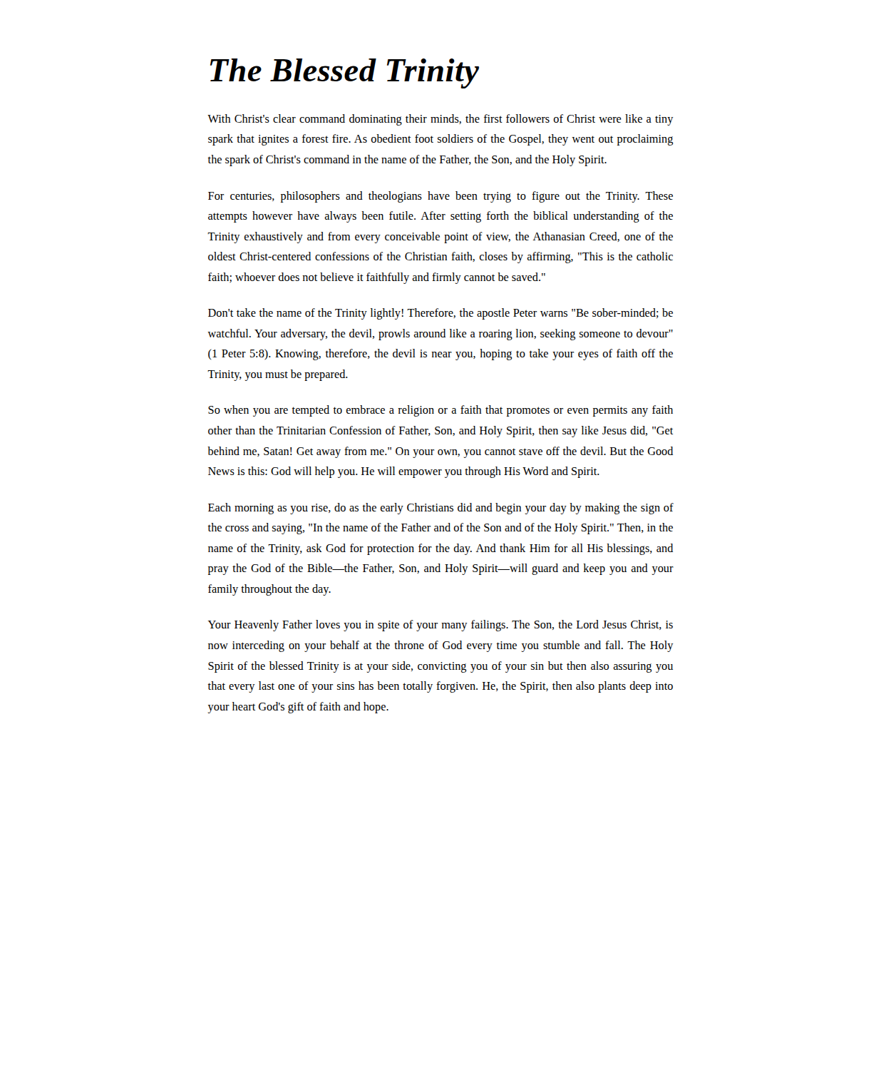The Blessed Trinity
With Christ's clear command dominating their minds, the first followers of Christ were like a tiny spark that ignites a forest fire. As obedient foot soldiers of the Gospel, they went out proclaiming the spark of Christ's command in the name of the Father, the Son, and the Holy Spirit.
For centuries, philosophers and theologians have been trying to figure out the Trinity. These attempts however have always been futile. After setting forth the biblical understanding of the Trinity exhaustively and from every conceivable point of view, the Athanasian Creed, one of the oldest Christ-centered confessions of the Christian faith, closes by affirming, "This is the catholic faith; whoever does not believe it faithfully and firmly cannot be saved."
Don't take the name of the Trinity lightly! Therefore, the apostle Peter warns "Be sober-minded; be watchful. Your adversary, the devil, prowls around like a roaring lion, seeking someone to devour" (1 Peter 5:8). Knowing, therefore, the devil is near you, hoping to take your eyes of faith off the Trinity, you must be prepared.
So when you are tempted to embrace a religion or a faith that promotes or even permits any faith other than the Trinitarian Confession of Father, Son, and Holy Spirit, then say like Jesus did, "Get behind me, Satan! Get away from me." On your own, you cannot stave off the devil. But the Good News is this: God will help you. He will empower you through His Word and Spirit.
Each morning as you rise, do as the early Christians did and begin your day by making the sign of the cross and saying, "In the name of the Father and of the Son and of the Holy Spirit." Then, in the name of the Trinity, ask God for protection for the day. And thank Him for all His blessings, and pray the God of the Bible—the Father, Son, and Holy Spirit—will guard and keep you and your family throughout the day.
Your Heavenly Father loves you in spite of your many failings. The Son, the Lord Jesus Christ, is now interceding on your behalf at the throne of God every time you stumble and fall. The Holy Spirit of the blessed Trinity is at your side, convicting you of your sin but then also assuring you that every last one of your sins has been totally forgiven. He, the Spirit, then also plants deep into your heart God's gift of faith and hope.